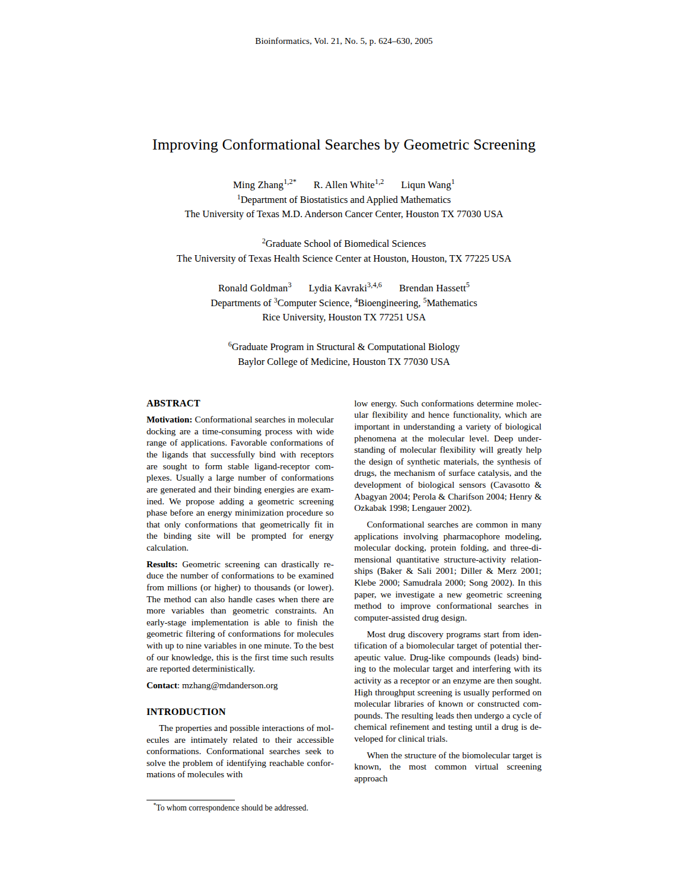Bioinformatics, Vol. 21, No. 5, p. 624–630, 2005
Improving Conformational Searches by Geometric Screening
Ming Zhang1,2* R. Allen White1,2 Liqun Wang1
1Department of Biostatistics and Applied Mathematics
The University of Texas M.D. Anderson Cancer Center, Houston TX 77030 USA
2Graduate School of Biomedical Sciences
The University of Texas Health Science Center at Houston, Houston, TX 77225 USA
Ronald Goldman3 Lydia Kavraki3,4,6 Brendan Hassett5
Departments of 3Computer Science, 4Bioengineering, 5Mathematics
Rice University, Houston TX 77251 USA
6Graduate Program in Structural & Computational Biology
Baylor College of Medicine, Houston TX 77030 USA
ABSTRACT
Motivation: Conformational searches in molecular docking are a time-consuming process with wide range of applications. Favorable conformations of the ligands that successfully bind with receptors are sought to form stable ligand-receptor complexes. Usually a large number of conformations are generated and their binding energies are examined. We propose adding a geometric screening phase before an energy minimization procedure so that only conformations that geometrically fit in the binding site will be prompted for energy calculation.
Results: Geometric screening can drastically reduce the number of conformations to be examined from millions (or higher) to thousands (or lower). The method can also handle cases when there are more variables than geometric constraints. An early-stage implementation is able to finish the geometric filtering of conformations for molecules with up to nine variables in one minute. To the best of our knowledge, this is the first time such results are reported deterministically.
Contact: mzhang@mdanderson.org
INTRODUCTION
The properties and possible interactions of molecules are intimately related to their accessible conformations. Conformational searches seek to solve the problem of identifying reachable conformations of molecules with
*To whom correspondence should be addressed.
low energy. Such conformations determine molecular flexibility and hence functionality, which are important in understanding a variety of biological phenomena at the molecular level. Deep understanding of molecular flexibility will greatly help the design of synthetic materials, the synthesis of drugs, the mechanism of surface catalysis, and the development of biological sensors (Cavasotto & Abagyan 2004; Perola & Charifson 2004; Henry & Ozkabak 1998; Lengauer 2002).
Conformational searches are common in many applications involving pharmacophore modeling, molecular docking, protein folding, and three-dimensional quantitative structure-activity relationships (Baker & Sali 2001; Diller & Merz 2001; Klebe 2000; Samudrala 2000; Song 2002). In this paper, we investigate a new geometric screening method to improve conformational searches in computer-assisted drug design.
Most drug discovery programs start from identification of a biomolecular target of potential therapeutic value. Drug-like compounds (leads) binding to the molecular target and interfering with its activity as a receptor or an enzyme are then sought. High throughput screening is usually performed on molecular libraries of known or constructed compounds. The resulting leads then undergo a cycle of chemical refinement and testing until a drug is developed for clinical trials.
When the structure of the biomolecular target is known, the most common virtual screening approach